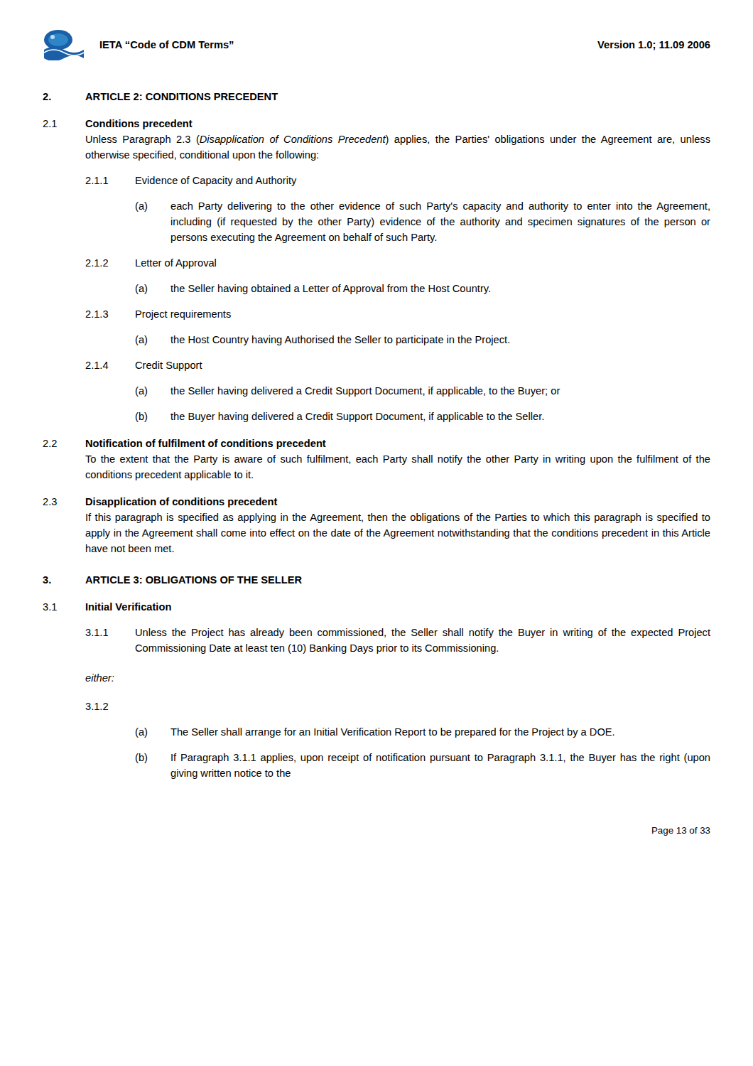IETA “Code of CDM Terms” Version 1.0; 11.09 2006
2. ARTICLE 2: CONDITIONS PRECEDENT
2.1
Conditions precedent Unless Paragraph 2.3 (Disapplication of Conditions Precedent) applies, the Parties' obligations under the Agreement are, unless otherwise specified, conditional upon the following:
2.1.1
Evidence of Capacity and Authority
(a)
each Party delivering to the other evidence of such Party's capacity and authority to enter into the Agreement, including (if requested by the other Party) evidence of the authority and specimen signatures of the person or persons executing the Agreement on behalf of such Party.
2.1.2
Letter of Approval
(a)
the Seller having obtained a Letter of Approval from the Host Country.
2.1.3
Project requirements
(a)
the Host Country having Authorised the Seller to participate in the Project.
2.1.4
Credit Support
(a)
the Seller having delivered a Credit Support Document, if applicable, to the Buyer; or
(b)
the Buyer having delivered a Credit Support Document, if applicable to the Seller.
2.2
Notification of fulfilment of conditions precedent To the extent that the Party is aware of such fulfilment, each Party shall notify the other Party in writing upon the fulfilment of the conditions precedent applicable to it.
2.3
Disapplication of conditions precedent If this paragraph is specified as applying in the Agreement, then the obligations of the Parties to which this paragraph is specified to apply in the Agreement shall come into effect on the date of the Agreement notwithstanding that the conditions precedent in this Article have not been met.
3. ARTICLE 3: OBLIGATIONS OF THE SELLER
3.1
Initial Verification
3.1.1
Unless the Project has already been commissioned, the Seller shall notify the Buyer in writing of the expected Project Commissioning Date at least ten (10) Banking Days prior to its Commissioning.
either:
3.1.2
(a)
The Seller shall arrange for an Initial Verification Report to be prepared for the Project by a DOE.
(b)
If Paragraph 3.1.1 applies, upon receipt of notification pursuant to Paragraph 3.1.1, the Buyer has the right (upon giving written notice to the
Page 13 of 33